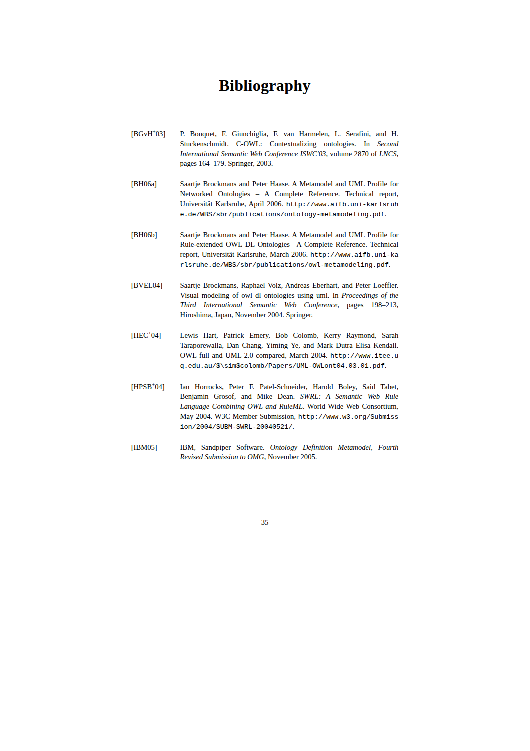Bibliography
[BGvH+03]
P. Bouquet, F. Giunchiglia, F. van Harmelen, L. Serafini, and H. Stuckenschmidt. C-OWL: Contextualizing ontologies. In Second International Semantic Web Conference ISWC'03, volume 2870 of LNCS, pages 164–179. Springer, 2003.
[BH06a]
Saartje Brockmans and Peter Haase. A Metamodel and UML Profile for Networked Ontologies – A Complete Reference. Technical report, Universität Karlsruhe, April 2006. http://www.aifb.uni-karlsruhe.de/WBS/sbr/publications/ontology-metamodeling.pdf.
[BH06b]
Saartje Brockmans and Peter Haase. A Metamodel and UML Profile for Rule-extended OWL DL Ontologies –A Complete Reference. Technical report, Universität Karlsruhe, March 2006. http://www.aifb.uni-karlsruhe.de/WBS/sbr/publications/owl-metamodeling.pdf.
[BVEL04]
Saartje Brockmans, Raphael Volz, Andreas Eberhart, and Peter Loeffler. Visual modeling of owl dl ontologies using uml. In Proceedings of the Third International Semantic Web Conference, pages 198–213, Hiroshima, Japan, November 2004. Springer.
[HEC+04]
Lewis Hart, Patrick Emery, Bob Colomb, Kerry Raymond, Sarah Taraporewalla, Dan Chang, Yiming Ye, and Mark Dutra Elisa Kendall. OWL full and UML 2.0 compared, March 2004. http://www.itee.uq.edu.au/$\sim$colomb/Papers/UML-OWLont04.03.01.pdf.
[HPSB+04]
Ian Horrocks, Peter F. Patel-Schneider, Harold Boley, Said Tabet, Benjamin Grosof, and Mike Dean. SWRL: A Semantic Web Rule Language Combining OWL and RuleML. World Wide Web Consortium, May 2004. W3C Member Submission, http://www.w3.org/Submission/2004/SUBM-SWRL-20040521/.
[IBM05]
IBM, Sandpiper Software. Ontology Definition Metamodel, Fourth Revised Submission to OMG, November 2005.
35